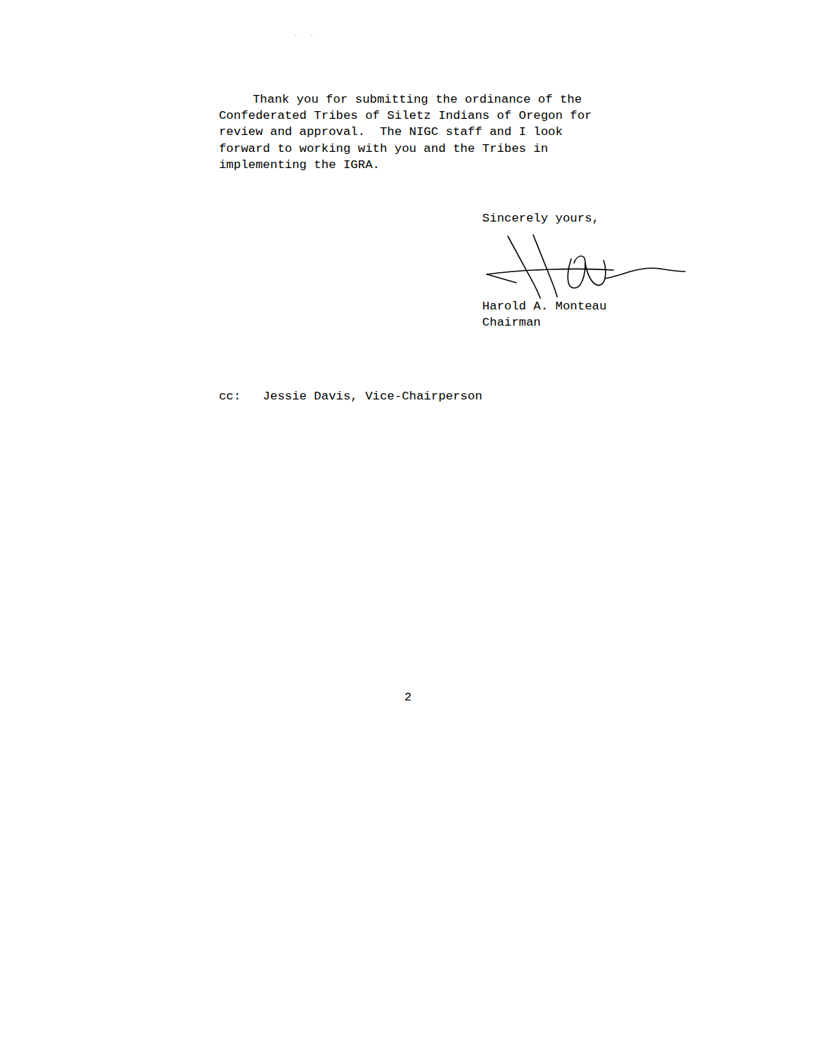. .
Thank you for submitting the ordinance of the Confederated Tribes of Siletz Indians of Oregon for review and approval. The NIGC staff and I look forward to working with you and the Tribes in implementing the IGRA.
Sincerely yours,
Harold A. Monteau
Chairman
cc: Jessie Davis, Vice-Chairperson
2